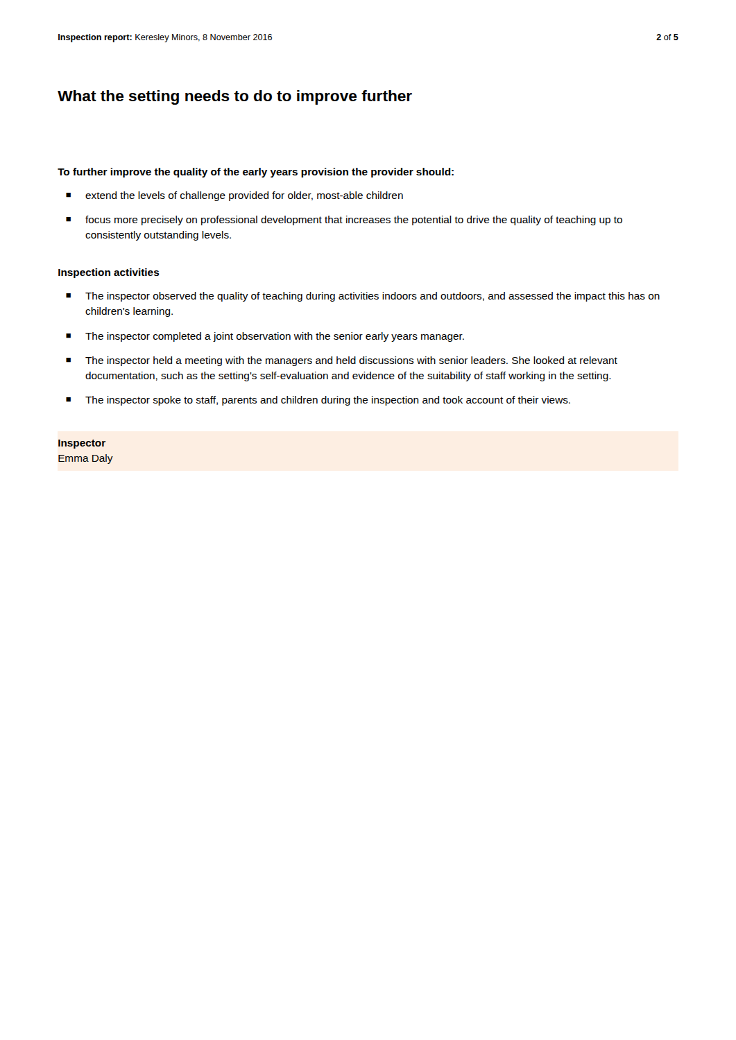Inspection report: Keresley Minors, 8 November 2016
2 of 5
What the setting needs to do to improve further
To further improve the quality of the early years provision the provider should:
extend the levels of challenge provided for older, most-able children
focus more precisely on professional development that increases the potential to drive the quality of teaching up to consistently outstanding levels.
Inspection activities
The inspector observed the quality of teaching during activities indoors and outdoors, and assessed the impact this has on children's learning.
The inspector completed a joint observation with the senior early years manager.
The inspector held a meeting with the managers and held discussions with senior leaders. She looked at relevant documentation, such as the setting's self-evaluation and evidence of the suitability of staff working in the setting.
The inspector spoke to staff, parents and children during the inspection and took account of their views.
Inspector Emma Daly